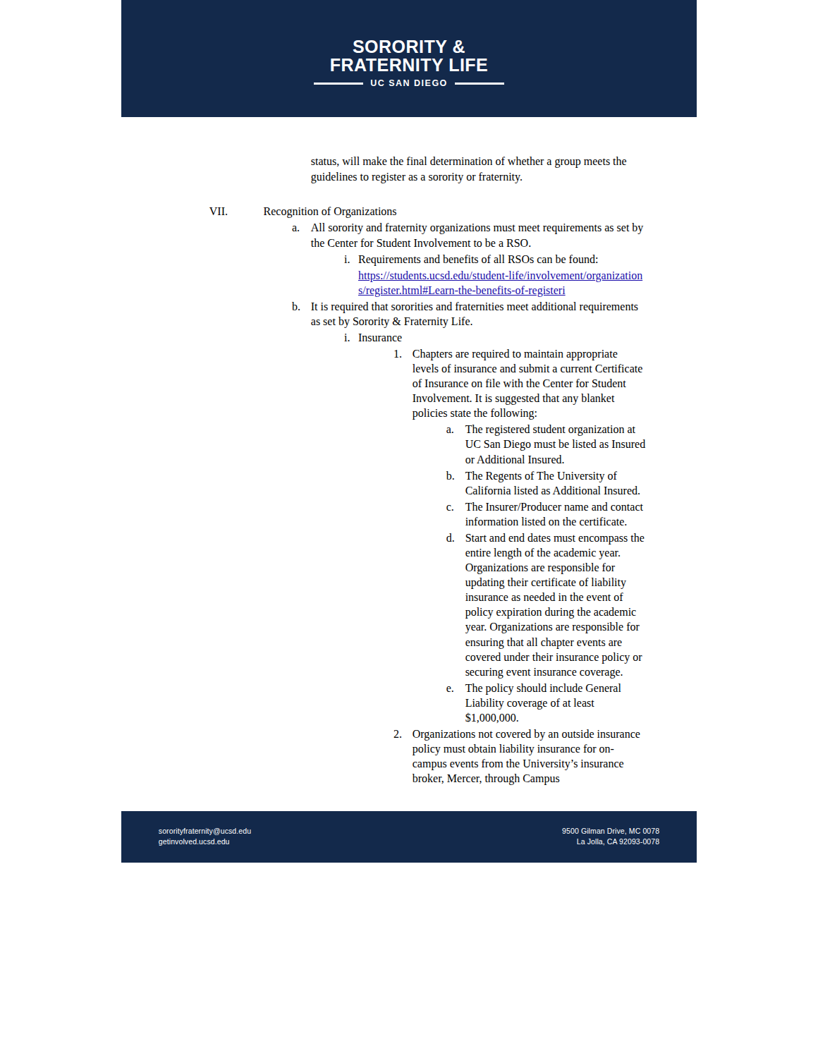SORORITY &
FRATERNITY LIFE
UC SAN DIEGO
status, will make the final determination of whether a group meets the guidelines to register as a sorority or fraternity.
VII. Recognition of Organizations
a. All sorority and fraternity organizations must meet requirements as set by the Center for Student Involvement to be a RSO.
i. Requirements and benefits of all RSOs can be found: https://students.ucsd.edu/student-life/involvement/organizations/register.html#Learn-the-benefits-of-registeri
b. It is required that sororities and fraternities meet additional requirements as set by Sorority & Fraternity Life.
i. Insurance
1. Chapters are required to maintain appropriate levels of insurance and submit a current Certificate of Insurance on file with the Center for Student Involvement. It is suggested that any blanket policies state the following:
a. The registered student organization at UC San Diego must be listed as Insured or Additional Insured.
b. The Regents of The University of California listed as Additional Insured.
c. The Insurer/Producer name and contact information listed on the certificate.
d. Start and end dates must encompass the entire length of the academic year. Organizations are responsible for updating their certificate of liability insurance as needed in the event of policy expiration during the academic year. Organizations are responsible for ensuring that all chapter events are covered under their insurance policy or securing event insurance coverage.
e. The policy should include General Liability coverage of at least $1,000,000.
2. Organizations not covered by an outside insurance policy must obtain liability insurance for on-campus events from the University’s insurance broker, Mercer, through Campus
sororityfraternity@ucsd.edu
getinvolved.ucsd.edu
9500 Gilman Drive, MC 0078
La Jolla, CA 92093-0078